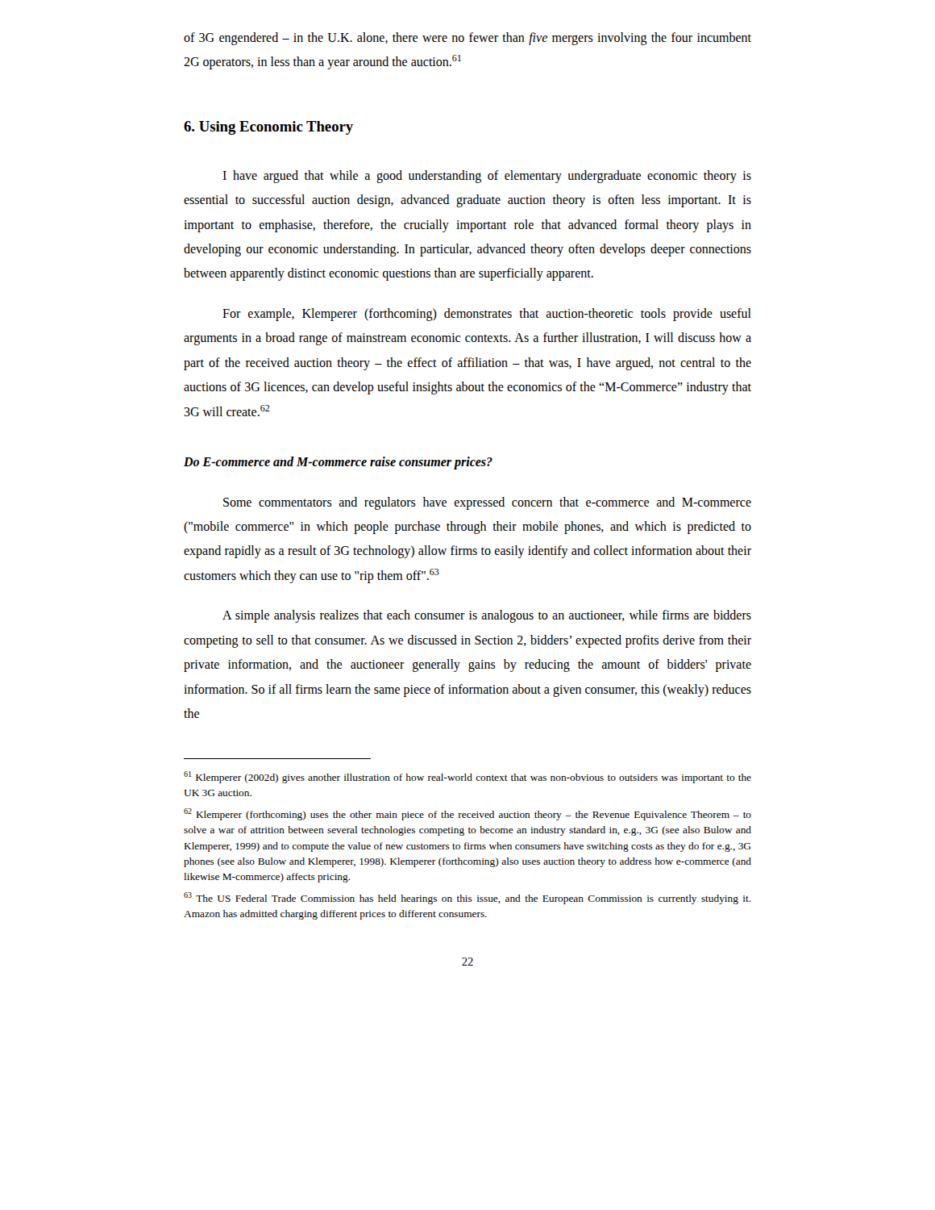of 3G engendered – in the U.K. alone, there were no fewer than five mergers involving the four incumbent 2G operators, in less than a year around the auction.61
6. Using Economic Theory
I have argued that while a good understanding of elementary undergraduate economic theory is essential to successful auction design, advanced graduate auction theory is often less important. It is important to emphasise, therefore, the crucially important role that advanced formal theory plays in developing our economic understanding. In particular, advanced theory often develops deeper connections between apparently distinct economic questions than are superficially apparent.
For example, Klemperer (forthcoming) demonstrates that auction-theoretic tools provide useful arguments in a broad range of mainstream economic contexts. As a further illustration, I will discuss how a part of the received auction theory – the effect of affiliation – that was, I have argued, not central to the auctions of 3G licences, can develop useful insights about the economics of the “M-Commerce” industry that 3G will create.62
Do E-commerce and M-commerce raise consumer prices?
Some commentators and regulators have expressed concern that e-commerce and M-commerce ("mobile commerce" in which people purchase through their mobile phones, and which is predicted to expand rapidly as a result of 3G technology) allow firms to easily identify and collect information about their customers which they can use to "rip them off".63
A simple analysis realizes that each consumer is analogous to an auctioneer, while firms are bidders competing to sell to that consumer. As we discussed in Section 2, bidders’ expected profits derive from their private information, and the auctioneer generally gains by reducing the amount of bidders' private information. So if all firms learn the same piece of information about a given consumer, this (weakly) reduces the
61 Klemperer (2002d) gives another illustration of how real-world context that was non-obvious to outsiders was important to the UK 3G auction.
62 Klemperer (forthcoming) uses the other main piece of the received auction theory – the Revenue Equivalence Theorem – to solve a war of attrition between several technologies competing to become an industry standard in, e.g., 3G (see also Bulow and Klemperer, 1999) and to compute the value of new customers to firms when consumers have switching costs as they do for e.g., 3G phones (see also Bulow and Klemperer, 1998). Klemperer (forthcoming) also uses auction theory to address how e-commerce (and likewise M-commerce) affects pricing.
63 The US Federal Trade Commission has held hearings on this issue, and the European Commission is currently studying it. Amazon has admitted charging different prices to different consumers.
22